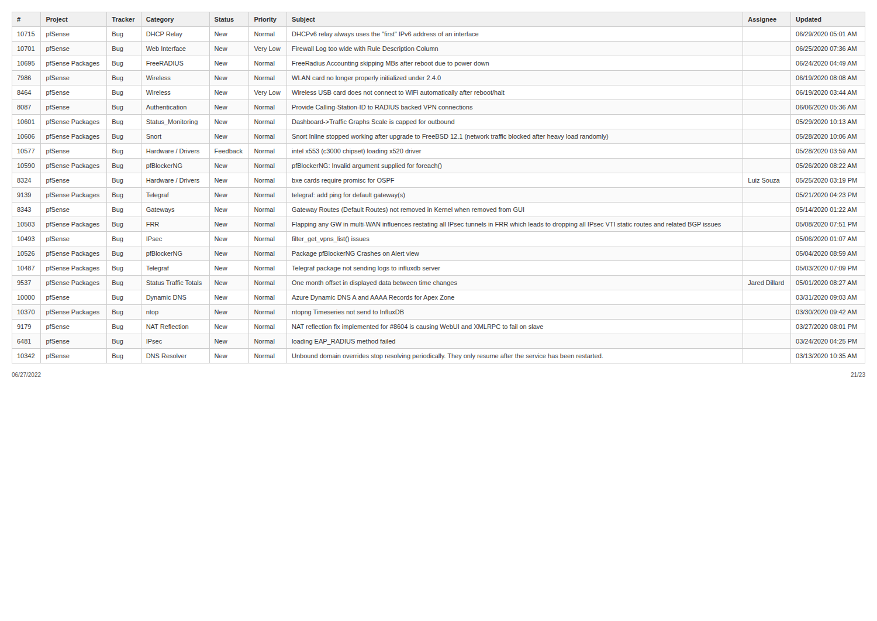Redmine issue listing
| # | Project | Tracker | Category | Status | Priority | Subject | Assignee | Updated |
| --- | --- | --- | --- | --- | --- | --- | --- | --- |
| 10715 | pfSense | Bug | DHCP Relay | New | Normal | DHCPv6 relay always uses the "first" IPv6 address of an interface | | 06/29/2020 05:01 AM |
| 10701 | pfSense | Bug | Web Interface | New | Very Low | Firewall Log too wide with Rule Description Column | | 06/25/2020 07:36 AM |
| 10695 | pfSense Packages | Bug | FreeRADIUS | New | Normal | FreeRadius Accounting skipping MBs after reboot due to power down | | 06/24/2020 04:49 AM |
| 7986 | pfSense | Bug | Wireless | New | Normal | WLAN card no longer properly initialized under 2.4.0 | | 06/19/2020 08:08 AM |
| 8464 | pfSense | Bug | Wireless | New | Very Low | Wireless USB card does not connect to WiFi automatically after reboot/halt | | 06/19/2020 03:44 AM |
| 8087 | pfSense | Bug | Authentication | New | Normal | Provide Calling-Station-ID to RADIUS backed VPN connections | | 06/06/2020 05:36 AM |
| 10601 | pfSense Packages | Bug | Status_Monitoring | New | Normal | Dashboard->Traffic Graphs Scale is capped for outbound | | 05/29/2020 10:13 AM |
| 10606 | pfSense Packages | Bug | Snort | New | Normal | Snort Inline stopped working after upgrade to FreeBSD 12.1 (network traffic blocked after heavy load randomly) | | 05/28/2020 10:06 AM |
| 10577 | pfSense | Bug | Hardware / Drivers | Feedback | Normal | intel x553 (c3000 chipset) loading x520 driver | | 05/28/2020 03:59 AM |
| 10590 | pfSense Packages | Bug | pfBlockerNG | New | Normal | pfBlockerNG: Invalid argument supplied for foreach() | | 05/26/2020 08:22 AM |
| 8324 | pfSense | Bug | Hardware / Drivers | New | Normal | bxe cards require promisc for OSPF | Luiz Souza | 05/25/2020 03:19 PM |
| 9139 | pfSense Packages | Bug | Telegraf | New | Normal | telegraf: add ping for default gateway(s) | | 05/21/2020 04:23 PM |
| 8343 | pfSense | Bug | Gateways | New | Normal | Gateway Routes (Default Routes) not removed in Kernel when removed from GUI | | 05/14/2020 01:22 AM |
| 10503 | pfSense Packages | Bug | FRR | New | Normal | Flapping any GW in multi-WAN influences restating all IPsec tunnels in FRR which leads to dropping all IPsec VTI static routes and related BGP issues | | 05/08/2020 07:51 PM |
| 10493 | pfSense | Bug | IPsec | New | Normal | filter_get_vpns_list() issues | | 05/06/2020 01:07 AM |
| 10526 | pfSense Packages | Bug | pfBlockerNG | New | Normal | Package pfBlockerNG Crashes on Alert view | | 05/04/2020 08:59 AM |
| 10487 | pfSense Packages | Bug | Telegraf | New | Normal | Telegraf package not sending logs to influxdb server | | 05/03/2020 07:09 PM |
| 9537 | pfSense Packages | Bug | Status Traffic Totals | New | Normal | One month offset in displayed data between time changes | Jared Dillard | 05/01/2020 08:27 AM |
| 10000 | pfSense | Bug | Dynamic DNS | New | Normal | Azure Dynamic DNS A and AAAA Records for Apex Zone | | 03/31/2020 09:03 AM |
| 10370 | pfSense Packages | Bug | ntop | New | Normal | ntopng Timeseries not send to InfluxDB | | 03/30/2020 09:42 AM |
| 9179 | pfSense | Bug | NAT Reflection | New | Normal | NAT reflection fix implemented for #8604 is causing WebUI and XMLRPC to fail on slave | | 03/27/2020 08:01 PM |
| 6481 | pfSense | Bug | IPsec | New | Normal | loading EAP_RADIUS method failed | | 03/24/2020 04:25 PM |
| 10342 | pfSense | Bug | DNS Resolver | New | Normal | Unbound domain overrides stop resolving periodically. They only resume after the service has been restarted. | | 03/13/2020 10:35 AM |
06/27/2022 21/23